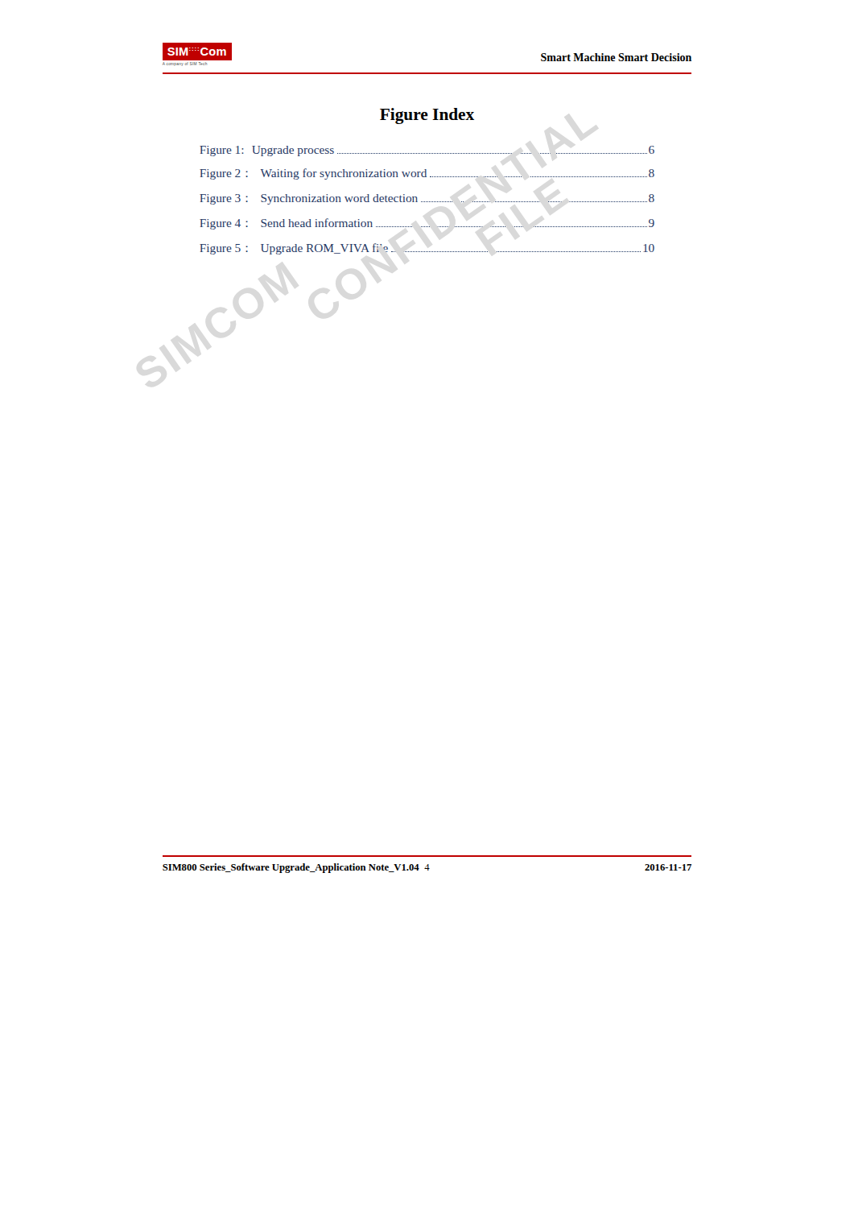SIMCOM
CONFIDENTIAL
FILE
SIM:::: Com
A company of SIM Tech
Smart Machine Smart Decision
Figure Index
Figure 1: Upgrade process 6
Figure 2： Waiting for synchronization word 8
Figure 3： Synchronization word detection 8
Figure 4： Send head information 9
Figure 5： Upgrade ROM_VIVA file 10
SIM800 Series_Software Upgrade_Application Note_V1.04 4 2016-11-17